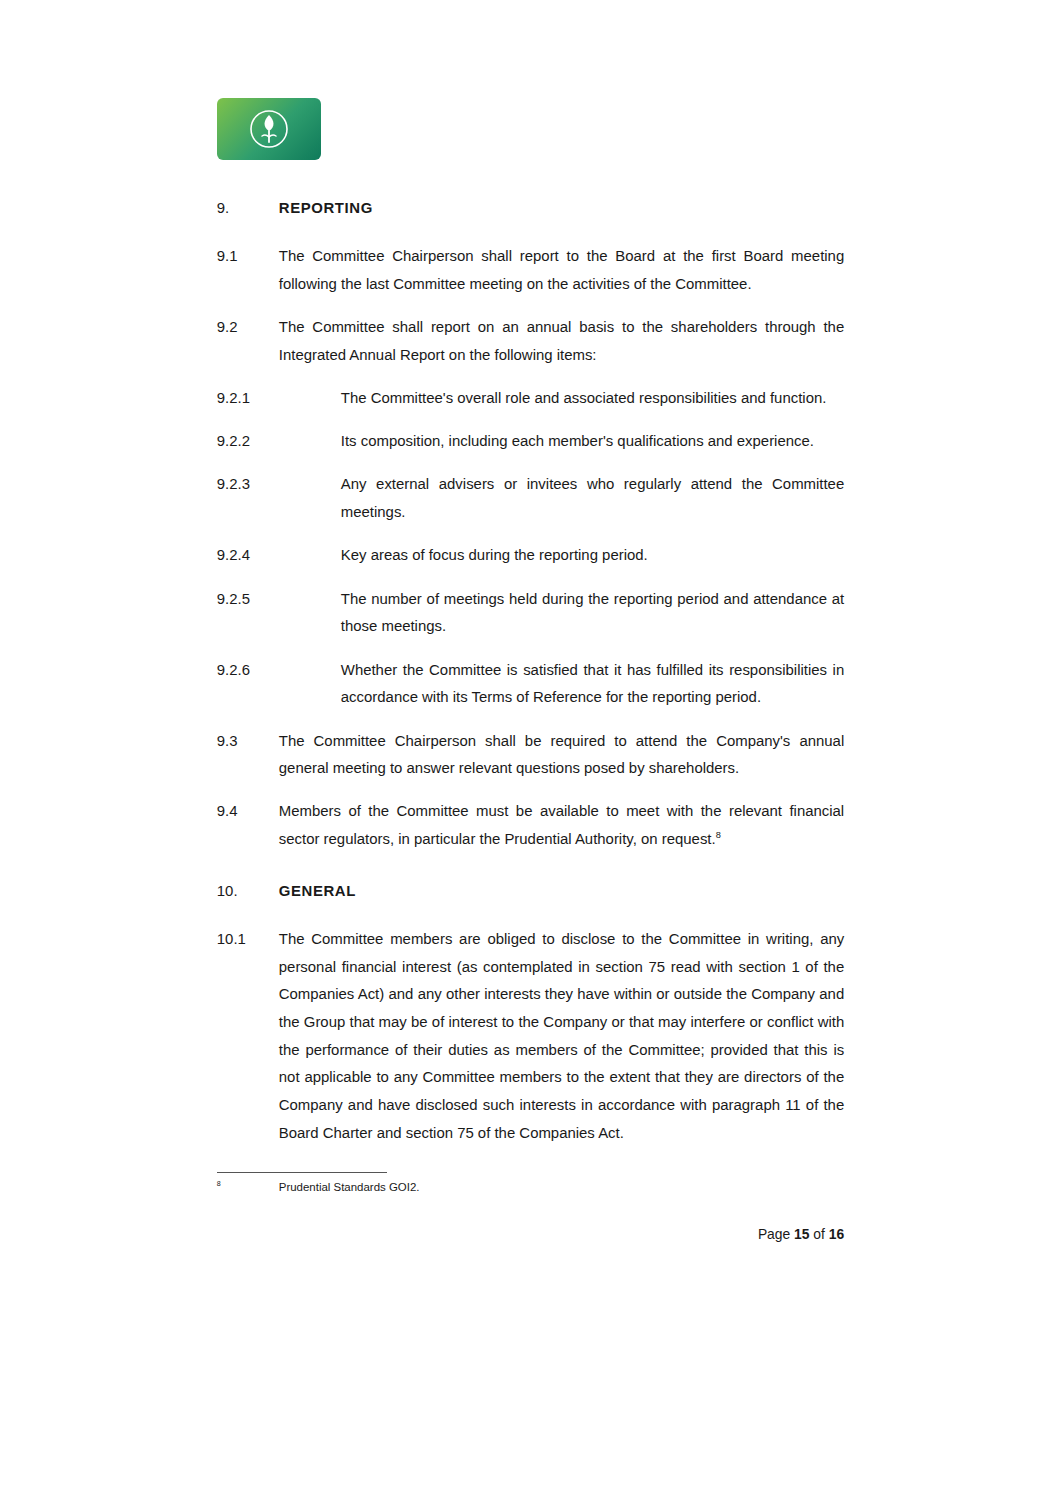9.
Reporting
9.1
The Committee Chairperson shall report to the Board at the first Board meeting following the last Committee meeting on the activities of the Committee.
9.2
The Committee shall report on an annual basis to the shareholders through the Integrated Annual Report on the following items:
9.2.1
The Committee's overall role and associated responsibilities and function.
9.2.2
Its composition, including each member's qualifications and experience.
9.2.3
Any external advisers or invitees who regularly attend the Committee meetings.
9.2.4
Key areas of focus during the reporting period.
9.2.5
The number of meetings held during the reporting period and attendance at those meetings.
9.2.6
Whether the Committee is satisfied that it has fulfilled its responsibilities in accordance with its Terms of Reference for the reporting period.
9.3
The Committee Chairperson shall be required to attend the Company's annual general meeting to answer relevant questions posed by shareholders.
9.4
Members of the Committee must be available to meet with the relevant financial sector regulators, in particular the Prudential Authority, on request.8
10.
General
10.1
The Committee members are obliged to disclose to the Committee in writing, any personal financial interest (as contemplated in section 75 read with section 1 of the Companies Act) and any other interests they have within or outside the Company and the Group that may be of interest to the Company or that may interfere or conflict with the performance of their duties as members of the Committee; provided that this is not applicable to any Committee members to the extent that they are directors of the Company and have disclosed such interests in accordance with paragraph 11 of the Board Charter and section 75 of the Companies Act.
8
Prudential Standards GOI2.
Page 15 of 16